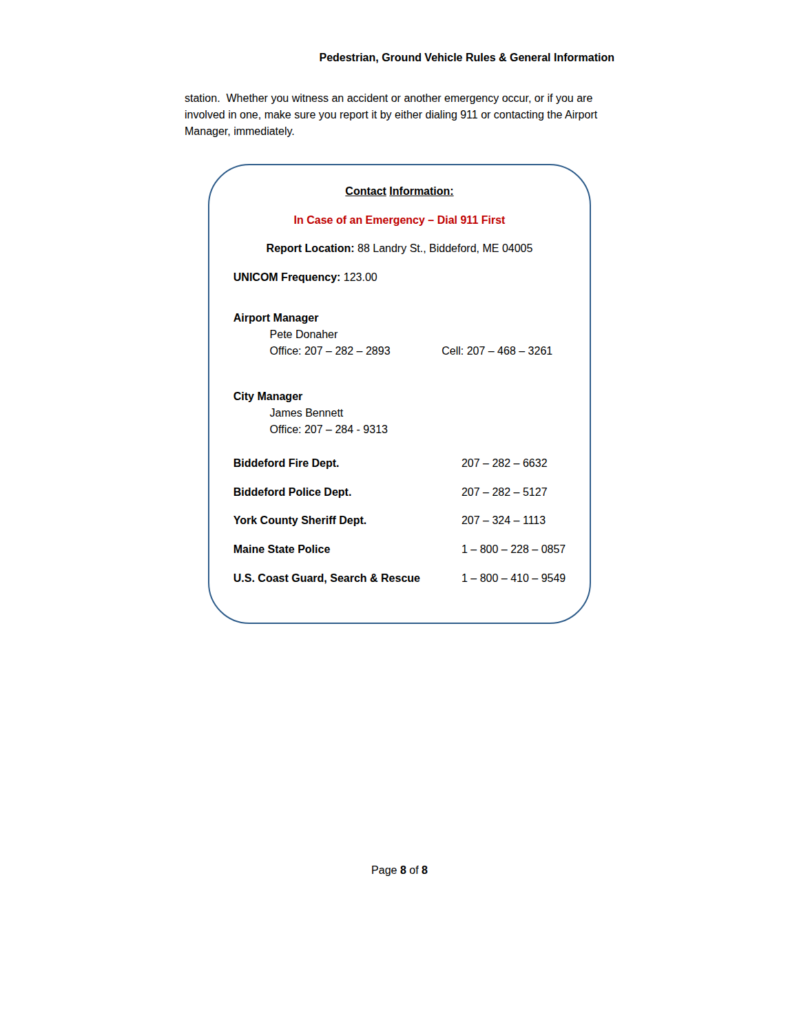Pedestrian, Ground Vehicle Rules & General Information
station. Whether you witness an accident or another emergency occur, or if you are involved in one, make sure you report it by either dialing 911 or contacting the Airport Manager, immediately.
Contact Information:
In Case of an Emergency – Dial 911 First
Report Location: 88 Landry St., Biddeford, ME 04005
UNICOM Frequency: 123.00
Airport Manager
Pete Donaher Office: 207 – 282 – 2893 Cell: 207 – 468 – 3261
City Manager
James Bennett Office: 207 – 284 - 9313
Biddeford Fire Dept. 207 – 282 – 6632
Biddeford Police Dept. 207 – 282 – 5127
York County Sheriff Dept. 207 – 324 – 1113
Maine State Police 1 – 800 – 228 – 0857
U.S. Coast Guard, Search & Rescue 1 – 800 – 410 – 9549
Page 8 of 8